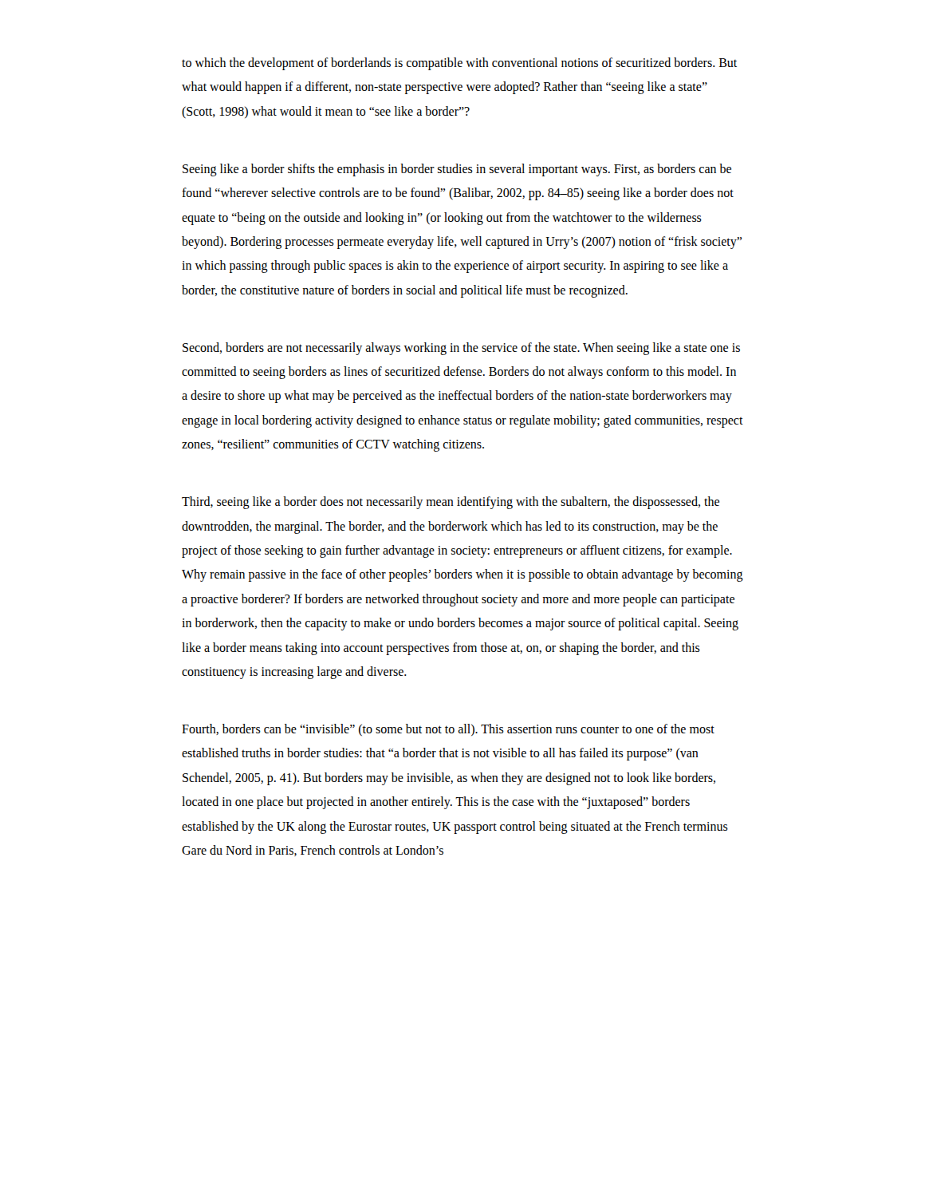to which the development of borderlands is compatible with conventional notions of securitized borders. But what would happen if a different, non-state perspective were adopted? Rather than “seeing like a state” (Scott, 1998) what would it mean to “see like a border”?
Seeing like a border shifts the emphasis in border studies in several important ways. First, as borders can be found “wherever selective controls are to be found” (Balibar, 2002, pp. 84–85) seeing like a border does not equate to “being on the outside and looking in” (or looking out from the watchtower to the wilderness beyond). Bordering processes permeate everyday life, well captured in Urry’s (2007) notion of “frisk society” in which passing through public spaces is akin to the experience of airport security. In aspiring to see like a border, the constitutive nature of borders in social and political life must be recognized.
Second, borders are not necessarily always working in the service of the state. When seeing like a state one is committed to seeing borders as lines of securitized defense. Borders do not always conform to this model. In a desire to shore up what may be perceived as the ineffectual borders of the nation-state borderworkers may engage in local bordering activity designed to enhance status or regulate mobility; gated communities, respect zones, “resilient” communities of CCTV watching citizens.
Third, seeing like a border does not necessarily mean identifying with the subaltern, the dispossessed, the downtrodden, the marginal. The border, and the borderwork which has led to its construction, may be the project of those seeking to gain further advantage in society: entrepreneurs or affluent citizens, for example. Why remain passive in the face of other peoples’ borders when it is possible to obtain advantage by becoming a proactive borderer? If borders are networked throughout society and more and more people can participate in borderwork, then the capacity to make or undo borders becomes a major source of political capital. Seeing like a border means taking into account perspectives from those at, on, or shaping the border, and this constituency is increasing large and diverse.
Fourth, borders can be “invisible” (to some but not to all). This assertion runs counter to one of the most established truths in border studies: that “a border that is not visible to all has failed its purpose” (van Schendel, 2005, p. 41). But borders may be invisible, as when they are designed not to look like borders, located in one place but projected in another entirely. This is the case with the “juxtaposed” borders established by the UK along the Eurostar routes, UK passport control being situated at the French terminus Gare du Nord in Paris, French controls at London’s